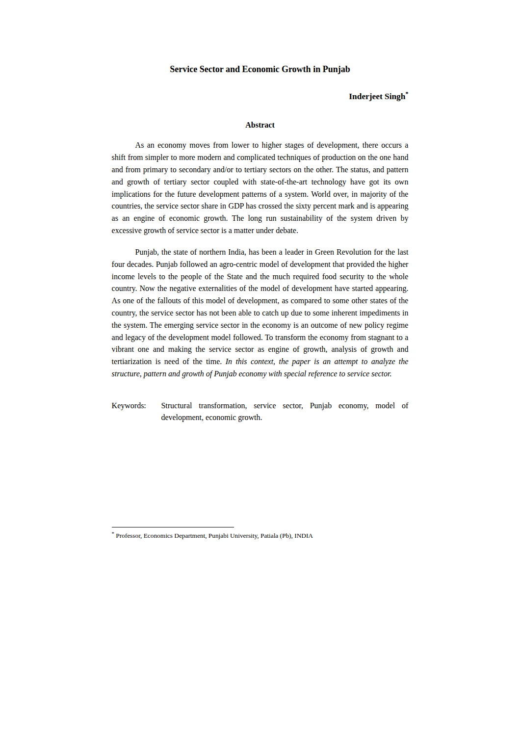Service Sector and Economic Growth in Punjab
Inderjeet Singh*
Abstract
As an economy moves from lower to higher stages of development, there occurs a shift from simpler to more modern and complicated techniques of production on the one hand and from primary to secondary and/or to tertiary sectors on the other. The status, and pattern and growth of tertiary sector coupled with state-of-the-art technology have got its own implications for the future development patterns of a system. World over, in majority of the countries, the service sector share in GDP has crossed the sixty percent mark and is appearing as an engine of economic growth. The long run sustainability of the system driven by excessive growth of service sector is a matter under debate.
Punjab, the state of northern India, has been a leader in Green Revolution for the last four decades. Punjab followed an agro-centric model of development that provided the higher income levels to the people of the State and the much required food security to the whole country. Now the negative externalities of the model of development have started appearing. As one of the fallouts of this model of development, as compared to some other states of the country, the service sector has not been able to catch up due to some inherent impediments in the system. The emerging service sector in the economy is an outcome of new policy regime and legacy of the development model followed. To transform the economy from stagnant to a vibrant one and making the service sector as engine of growth, analysis of growth and tertiarization is need of the time. In this context, the paper is an attempt to analyze the structure, pattern and growth of Punjab economy with special reference to service sector.
Keywords:
Structural transformation, service sector, Punjab economy, model of development, economic growth.
* Professor, Economics Department, Punjabi University, Patiala (Pb), INDIA